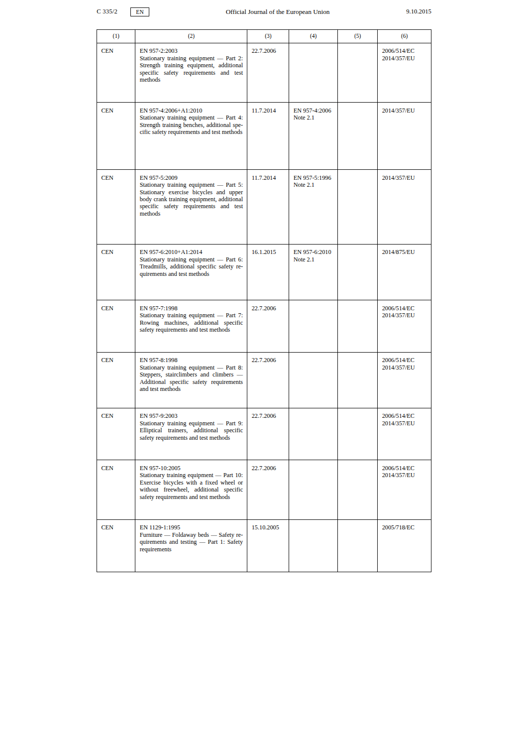C 335/2 EN
Official Journal of the European Union
9.10.2015
| (1) | (2) | (3) | (4) | (5) | (6) |
| --- | --- | --- | --- | --- | --- |
| CEN | EN 957-2:2003 Stationary training equipment — Part 2: Strength training equipment, additional specific safety requirements and test methods | 22.7.2006 | | | 2006/514/EC 2014/357/EU |
| CEN | EN 957-4:2006+A1:2010 Stationary training equipment — Part 4: Strength training benches, additional specific safety requirements and test methods | 11.7.2014 | EN 957-4:2006 Note 2.1 | | 2014/357/EU |
| CEN | EN 957-5:2009 Stationary training equipment — Part 5: Stationary exercise bicycles and upper body crank training equipment, additional specific safety requirements and test methods | 11.7.2014 | EN 957-5:1996 Note 2.1 | | 2014/357/EU |
| CEN | EN 957-6:2010+A1:2014 Stationary training equipment — Part 6: Treadmills, additional specific safety requirements and test methods | 16.1.2015 | EN 957-6:2010 Note 2.1 | | 2014/875/EU |
| CEN | EN 957-7:1998 Stationary training equipment — Part 7: Rowing machines, additional specific safety requirements and test methods | 22.7.2006 | | | 2006/514/EC 2014/357/EU |
| CEN | EN 957-8:1998 Stationary training equipment — Part 8: Steppers, stairclimbers and climbers — Additional specific safety requirements and test methods | 22.7.2006 | | | 2006/514/EC 2014/357/EU |
| CEN | EN 957-9:2003 Stationary training equipment — Part 9: Elliptical trainers, additional specific safety requirements and test methods | 22.7.2006 | | | 2006/514/EC 2014/357/EU |
| CEN | EN 957-10:2005 Stationary training equipment — Part 10: Exercise bicycles with a fixed wheel or without freewheel, additional specific safety requirements and test methods | 22.7.2006 | | | 2006/514/EC 2014/357/EU |
| CEN | EN 1129-1:1995 Furniture — Foldaway beds — Safety requirements and testing — Part 1: Safety requirements | 15.10.2005 | | | 2005/718/EC |